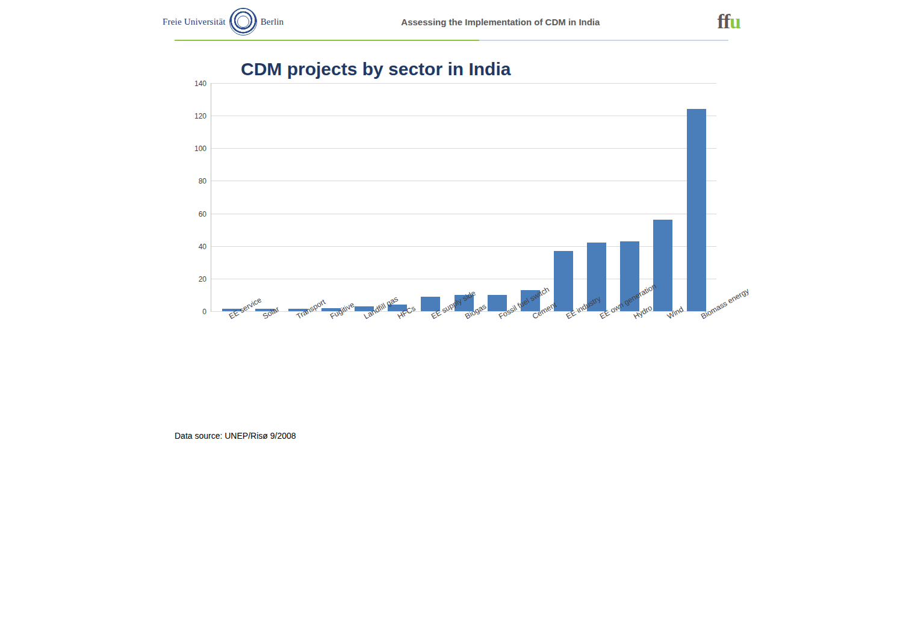Freie Universität Berlin
Assessing the Implementation of CDM in India
ffu
CDM projects by sector in India
140
120
100
80
60
40
20
0
EE service
Solar
Transport
Fugitive
Landfill gas
HFCs
EE supply side
Biogas
Fossil fuel switch
Cement
EE industry
EE own generation
Hydro
Wind
Biomass energy
Data source: UNEP/Risø 9/2008